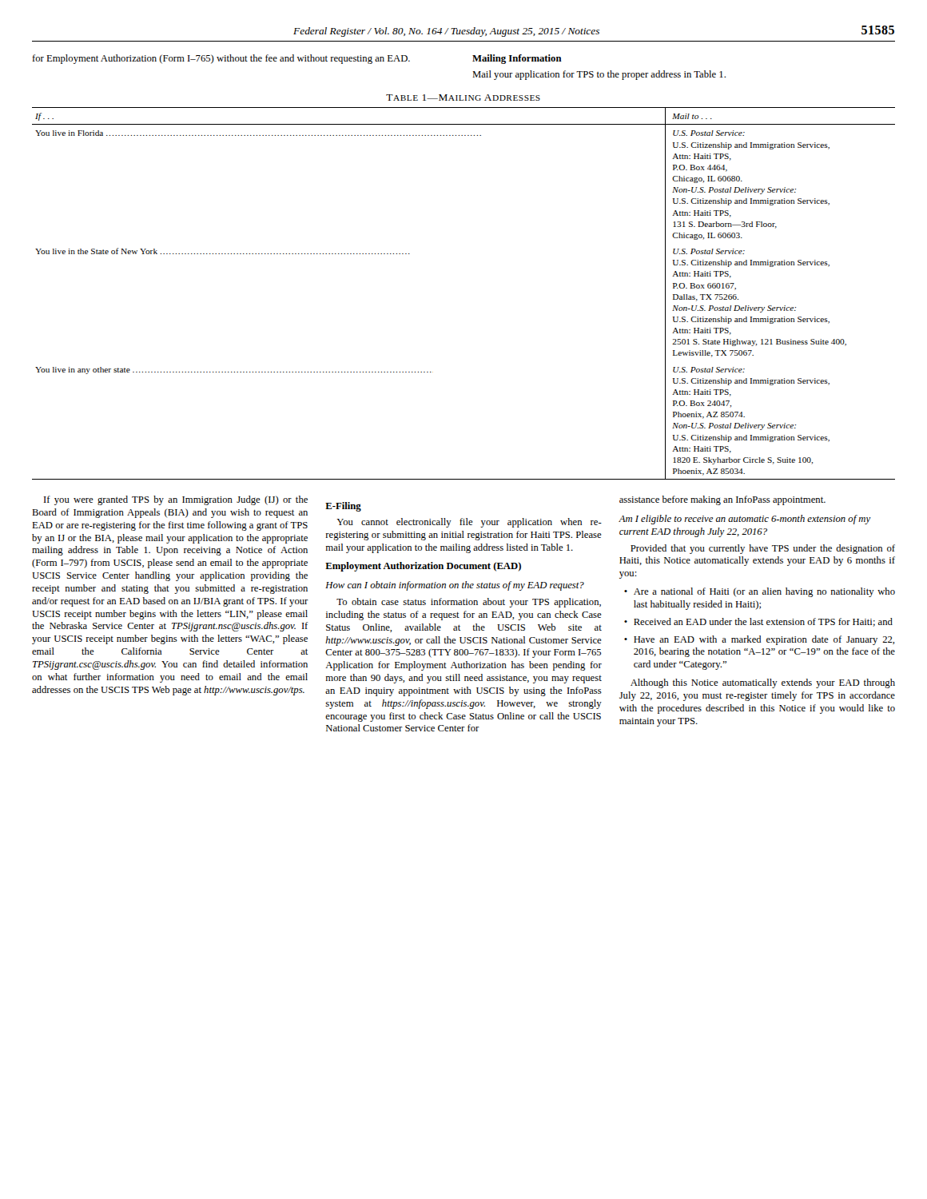Federal Register / Vol. 80, No. 164 / Tuesday, August 25, 2015 / Notices
51585
for Employment Authorization (Form I–765) without the fee and without requesting an EAD.
Mailing Information
Mail your application for TPS to the proper address in Table 1.
T ABLE 1—M AILING A DDRESSES
| If . . . | Mail to . . . |
| --- | --- |
| You live in Florida | U.S. Postal Service: U.S. Citizenship and Immigration Services, Attn: Haiti TPS, P.O. Box 4464, Chicago, IL 60680. Non-U.S. Postal Delivery Service: U.S. Citizenship and Immigration Services, Attn: Haiti TPS, 131 S. Dearborn—3rd Floor, Chicago, IL 60603. |
| You live in the State of New York | U.S. Postal Service: U.S. Citizenship and Immigration Services, Attn: Haiti TPS, P.O. Box 660167, Dallas, TX 75266. Non-U.S. Postal Delivery Service: U.S. Citizenship and Immigration Services, Attn: Haiti TPS, 2501 S. State Highway, 121 Business Suite 400, Lewisville, TX 75067. |
| You live in any other state | U.S. Postal Service: U.S. Citizenship and Immigration Services, Attn: Haiti TPS, P.O. Box 24047, Phoenix, AZ 85074. Non-U.S. Postal Delivery Service: U.S. Citizenship and Immigration Services, Attn: Haiti TPS, 1820 E. Skyharbor Circle S, Suite 100, Phoenix, AZ 85034. |
If you were granted TPS by an Immigration Judge (IJ) or the Board of Immigration Appeals (BIA) and you wish to request an EAD or are re-registering for the first time following a grant of TPS by an IJ or the BIA, please mail your application to the appropriate mailing address in Table 1. Upon receiving a Notice of Action (Form I–797) from USCIS, please send an email to the appropriate USCIS Service Center handling your application providing the receipt number and stating that you submitted a re-registration and/or request for an EAD based on an IJ/BIA grant of TPS. If your USCIS receipt number begins with the letters “LIN,” please email the Nebraska Service Center at TPSijgrant.nsc@uscis.dhs.gov. If your USCIS receipt number begins with the letters “WAC,” please email the California Service Center at TPSijgrant.csc@uscis.dhs.gov. You can find detailed information on what further information you need to email and the email addresses on the USCIS TPS Web page at http://www.uscis.gov/tps.
E-Filing
You cannot electronically file your application when re-registering or submitting an initial registration for Haiti TPS. Please mail your application to the mailing address listed in Table 1.
Employment Authorization Document (EAD)
How can I obtain information on the status of my EAD request?
To obtain case status information about your TPS application, including the status of a request for an EAD, you can check Case Status Online, available at the USCIS Web site at http://www.uscis.gov, or call the USCIS National Customer Service Center at 800–375–5283 (TTY 800–767–1833). If your Form I–765 Application for Employment Authorization has been pending for more than 90 days, and you still need assistance, you may request an EAD inquiry appointment with USCIS by using the InfoPass system at https://infopass.uscis.gov. However, we strongly encourage you first to check Case Status Online or call the USCIS National Customer Service Center for
assistance before making an InfoPass appointment.
Am I eligible to receive an automatic 6-month extension of my current EAD through July 22, 2016?
Provided that you currently have TPS under the designation of Haiti, this Notice automatically extends your EAD by 6 months if you:
Are a national of Haiti (or an alien having no nationality who last habitually resided in Haiti);
Received an EAD under the last extension of TPS for Haiti; and
Have an EAD with a marked expiration date of January 22, 2016, bearing the notation “A–12” or “C–19” on the face of the card under “Category.”
Although this Notice automatically extends your EAD through July 22, 2016, you must re-register timely for TPS in accordance with the procedures described in this Notice if you would like to maintain your TPS.